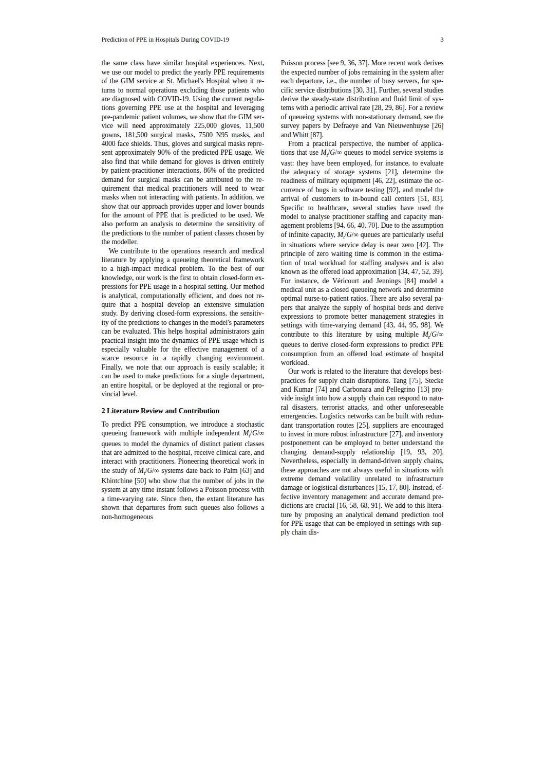Prediction of PPE in Hospitals During COVID-19 3
the same class have similar hospital experiences. Next, we use our model to predict the yearly PPE requirements of the GIM service at St. Michael's Hospital when it returns to normal operations excluding those patients who are diagnosed with COVID-19. Using the current regulations governing PPE use at the hospital and leveraging pre-pandemic patient volumes, we show that the GIM service will need approximately 225,000 gloves, 11,500 gowns, 181,500 surgical masks, 7500 N95 masks, and 4000 face shields. Thus, gloves and surgical masks represent approximately 90% of the predicted PPE usage. We also find that while demand for gloves is driven entirely by patient-practitioner interactions, 86% of the predicted demand for surgical masks can be attributed to the requirement that medical practitioners will need to wear masks when not interacting with patients. In addition, we show that our approach provides upper and lower bounds for the amount of PPE that is predicted to be used. We also perform an analysis to determine the sensitivity of the predictions to the number of patient classes chosen by the modeller.
We contribute to the operations research and medical literature by applying a queueing theoretical framework to a high-impact medical problem. To the best of our knowledge, our work is the first to obtain closed-form expressions for PPE usage in a hospital setting. Our method is analytical, computationally efficient, and does not require that a hospital develop an extensive simulation study. By deriving closed-form expressions, the sensitivity of the predictions to changes in the model's parameters can be evaluated. This helps hospital administrators gain practical insight into the dynamics of PPE usage which is especially valuable for the effective management of a scarce resource in a rapidly changing environment. Finally, we note that our approach is easily scalable; it can be used to make predictions for a single department, an entire hospital, or be deployed at the regional or provincial level.
2 Literature Review and Contribution
To predict PPE consumption, we introduce a stochastic queueing framework with multiple independent Mt/G/∞ queues to model the dynamics of distinct patient classes that are admitted to the hospital, receive clinical care, and interact with practitioners. Pioneering theoretical work in the study of Mt/G/∞ systems date back to Palm [63] and Khintchine [50] who show that the number of jobs in the system at any time instant follows a Poisson process with a time-varying rate. Since then, the extant literature has shown that departures from such queues also follows a non-homogeneous
Poisson process [see 9, 36, 37]. More recent work derives the expected number of jobs remaining in the system after each departure, i.e., the number of busy servers, for specific service distributions [30, 31]. Further, several studies derive the steady-state distribution and fluid limit of systems with a periodic arrival rate [28, 29, 86]. For a review of queueing systems with non-stationary demand, see the survey papers by Defraeye and Van Nieuwenhuyse [26] and Whitt [87].
From a practical perspective, the number of applications that use Mt/G/∞ queues to model service systems is vast: they have been employed, for instance, to evaluate the adequacy of storage systems [21], determine the readiness of military equipment [46, 22], estimate the occurrence of bugs in software testing [92], and model the arrival of customers to in-bound call centers [51, 83]. Specific to healthcare, several studies have used the model to analyse practitioner staffing and capacity management problems [94, 66, 40, 70]. Due to the assumption of infinite capacity, Mt/G/∞ queues are particularly useful in situations where service delay is near zero [42]. The principle of zero waiting time is common in the estimation of total workload for staffing analyses and is also known as the offered load approximation [34, 47, 52, 39]. For instance, de Véricourt and Jennings [84] model a medical unit as a closed queueing network and determine optimal nurse-to-patient ratios. There are also several papers that analyze the supply of hospital beds and derive expressions to promote better management strategies in settings with time-varying demand [43, 44, 95, 98]. We contribute to this literature by using multiple Mt/G/∞ queues to derive closed-form expressions to predict PPE consumption from an offered load estimate of hospital workload.
Our work is related to the literature that develops best-practices for supply chain disruptions. Tang [75], Stecke and Kumar [74] and Carbonara and Pellegrino [13] provide insight into how a supply chain can respond to natural disasters, terrorist attacks, and other unforeseeable emergencies. Logistics networks can be built with redundant transportation routes [25], suppliers are encouraged to invest in more robust infrastructure [27], and inventory postponement can be employed to better understand the changing demand-supply relationship [19, 93, 20]. Nevertheless, especially in demand-driven supply chains, these approaches are not always useful in situations with extreme demand volatility unrelated to infrastructure damage or logistical disturbances [15, 17, 80]. Instead, effective inventory management and accurate demand predictions are crucial [16, 58, 68, 91]. We add to this literature by proposing an analytical demand prediction tool for PPE usage that can be employed in settings with supply chain dis-